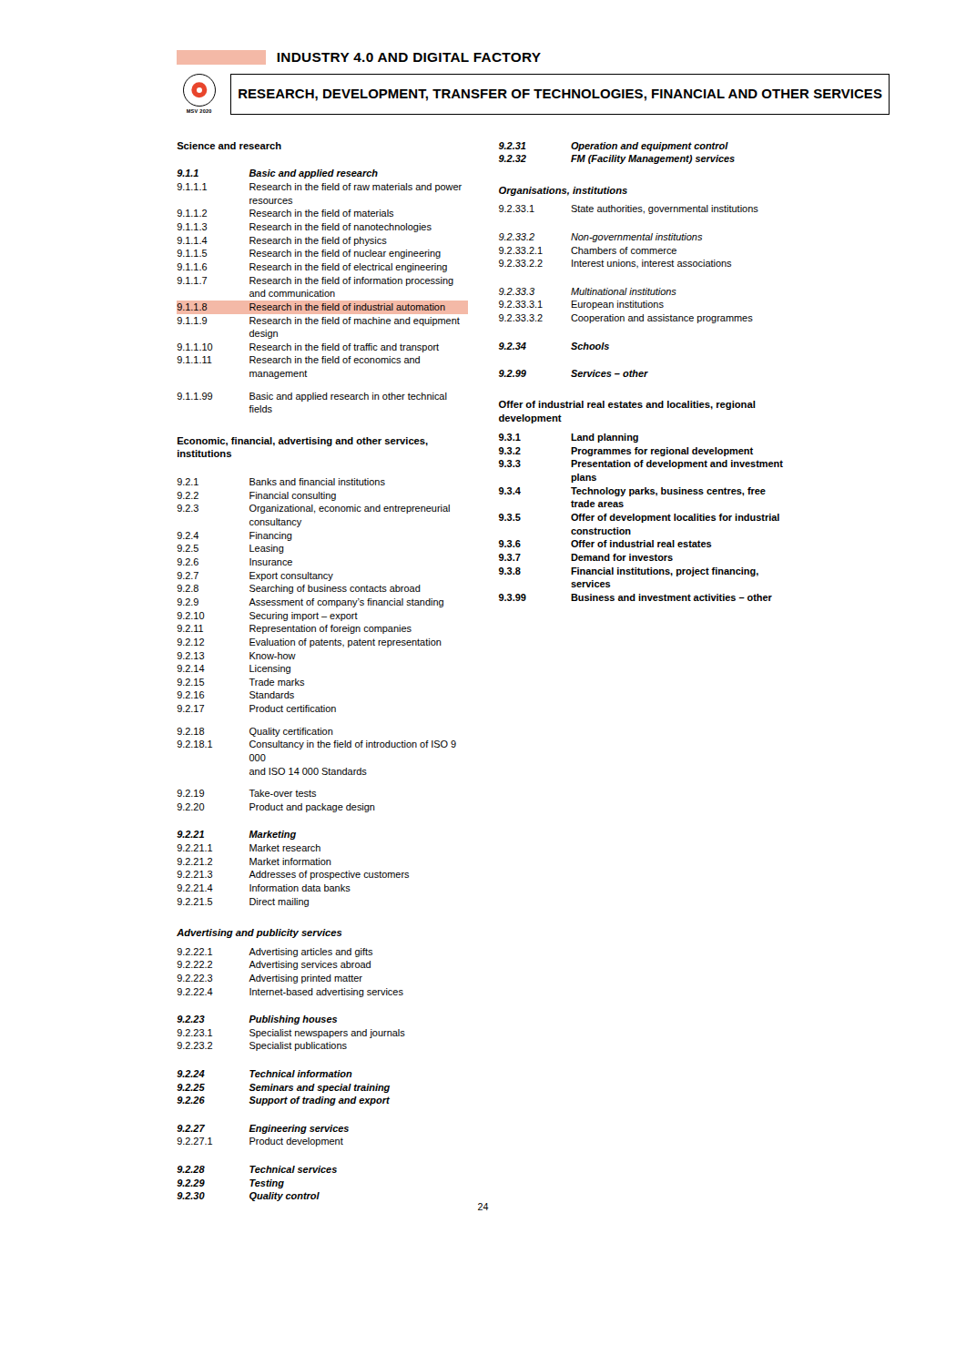INDUSTRY 4.0 AND DIGITAL FACTORY
MSV 2020
RESEARCH, DEVELOPMENT, TRANSFER OF TECHNOLOGIES, FINANCIAL AND OTHER SERVICES
Science and research
| 9.1.1 | Basic and applied research |
| 9.1.1.1 | Research in the field of raw materials and power resources |
| 9.1.1.2 | Research in the field of materials |
| 9.1.1.3 | Research in the field of nanotechnologies |
| 9.1.1.4 | Research in the field of physics |
| 9.1.1.5 | Research in the field of nuclear engineering |
| 9.1.1.6 | Research in the field of electrical engineering |
| 9.1.1.7 | Research in the field of information processing |
| | and communication |
| 9.1.1.8 | Research in the field of industrial automation |
| 9.1.1.9 | Research in the field of machine and equipment design |
| 9.1.1.10 | Research in the field of traffic and transport |
| 9.1.1.11 | Research in the field of economics and management |
| 9.1.1.99 | Basic and applied research in other technical fields |
Economic, financial, advertising and other services, institutions
| 9.2.1 | Banks and financial institutions |
| 9.2.2 | Financial consulting |
| 9.2.3 | Organizational, economic and entrepreneurial consultancy |
| 9.2.4 | Financing |
| 9.2.5 | Leasing |
| 9.2.6 | Insurance |
| 9.2.7 | Export consultancy |
| 9.2.8 | Searching of business contacts abroad |
| 9.2.9 | Assessment of company’s financial standing |
| 9.2.10 | Securing import – export |
| 9.2.11 | Representation of foreign companies |
| 9.2.12 | Evaluation of patents, patent representation |
| 9.2.13 | Know-how |
| 9.2.14 | Licensing |
| 9.2.15 | Trade marks |
| 9.2.16 | Standards |
| 9.2.17 | Product certification |
| 9.2.18 | Quality certification |
| 9.2.18.1 | Consultancy in the field of introduction of ISO 9 000 |
| | and ISO 14 000 Standards |
| 9.2.19 | Take-over tests |
| 9.2.20 | Product and package design |
| 9.2.21 | Marketing |
| 9.2.21.1 | Market research |
| 9.2.21.2 | Market information |
| 9.2.21.3 | Addresses of prospective customers |
| 9.2.21.4 | Information data banks |
| 9.2.21.5 | Direct mailing |
Advertising and publicity services
| 9.2.22.1 | Advertising articles and gifts |
| 9.2.22.2 | Advertising services abroad |
| 9.2.22.3 | Advertising printed matter |
| 9.2.22.4 | Internet-based advertising services |
| 9.2.23 | Publishing houses |
| 9.2.23.1 | Specialist newspapers and journals |
| 9.2.23.2 | Specialist publications |
| 9.2.24 | Technical information |
| 9.2.25 | Seminars and special training |
| 9.2.26 | Support of trading and export |
| 9.2.27 | Engineering services |
| 9.2.27.1 | Product development |
| 9.2.28 | Technical services |
| 9.2.29 | Testing |
| 9.2.30 | Quality control |
| 9.2.31 | Operation and equipment control |
| 9.2.32 | FM (Facility Management) services |
Organisations, institutions
| 9.2.33.1 | State authorities, governmental institutions |
| 9.2.33.2 | Non-governmental institutions |
| 9.2.33.2.1 | Chambers of commerce |
| 9.2.33.2.2 | Interest unions, interest associations |
| 9.2.33.3 | Multinational institutions |
| 9.2.33.3.1 | European institutions |
| 9.2.33.3.2 | Cooperation and assistance programmes |
| 9.2.34 | Schools |
| 9.2.99 | Services – other |
Offer of industrial real estates and localities, regional development
| 9.3.1 | Land planning |
| 9.3.2 | Programmes for regional development |
| 9.3.3 | Presentation of development and investment plans |
| 9.3.4 | Technology parks, business centres, free trade areas |
| 9.3.5 | Offer of development localities for industrial construction |
| 9.3.6 | Offer of industrial real estates |
| 9.3.7 | Demand for investors |
| 9.3.8 | Financial institutions, project financing, services |
| 9.3.99 | Business and investment activities – other |
24